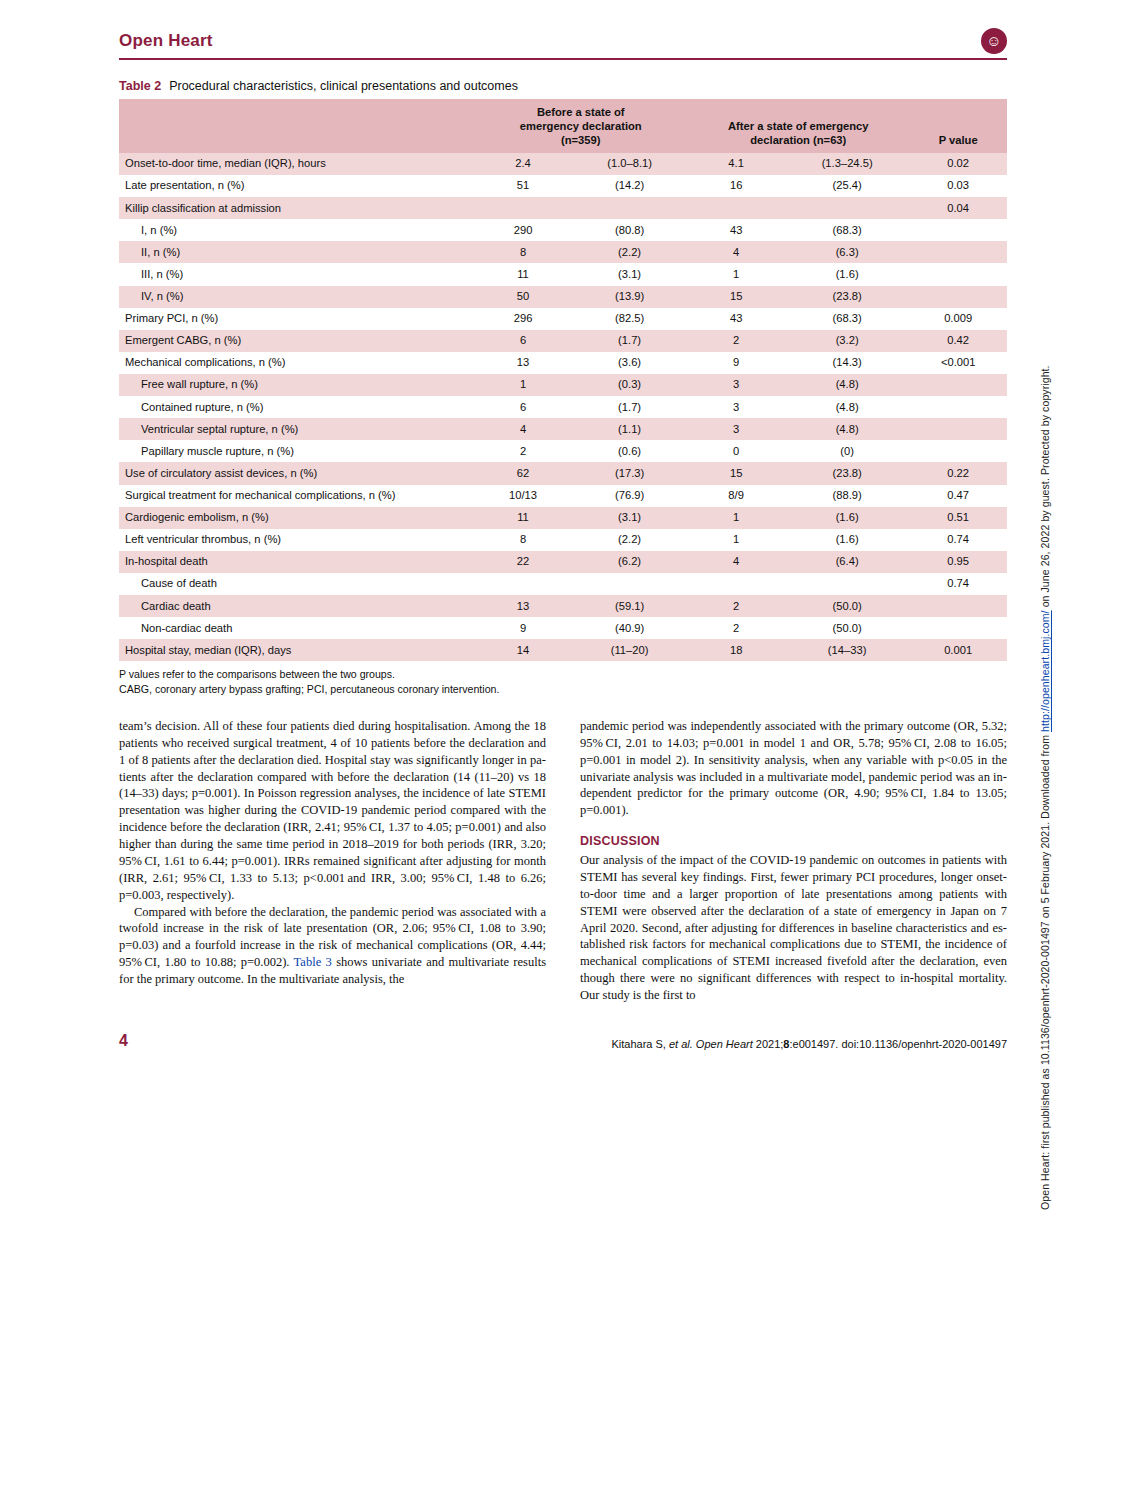Open Heart: first published as 10.1136/openhrt-2020-001497 on 5 February 2021. Downloaded from http://openheart.bmj.com/ on June 26, 2022 by guest. Protected by copyright.
Open Heart
☺
Table 2 Procedural characteristics, clinical presentations and outcomes
| | Before a state of emergency declaration (n=359) | After a state of emergency declaration (n=63) | P value |
| --- | --- | --- | --- |
| Onset-to-door time, median (IQR), hours | 2.4 | (1.0–8.1) | 4.1 | (1.3–24.5) | 0.02 |
| Late presentation, n (%) | 51 | (14.2) | 16 | (25.4) | 0.03 |
| Killip classification at admission | | | | | 0.04 |
| I, n (%) | 290 | (80.8) | 43 | (68.3) | |
| II, n (%) | 8 | (2.2) | 4 | (6.3) | |
| III, n (%) | 11 | (3.1) | 1 | (1.6) | |
| IV, n (%) | 50 | (13.9) | 15 | (23.8) | |
| Primary PCI, n (%) | 296 | (82.5) | 43 | (68.3) | 0.009 |
| Emergent CABG, n (%) | 6 | (1.7) | 2 | (3.2) | 0.42 |
| Mechanical complications, n (%) | 13 | (3.6) | 9 | (14.3) | <0.001 |
| Free wall rupture, n (%) | 1 | (0.3) | 3 | (4.8) | |
| Contained rupture, n (%) | 6 | (1.7) | 3 | (4.8) | |
| Ventricular septal rupture, n (%) | 4 | (1.1) | 3 | (4.8) | |
| Papillary muscle rupture, n (%) | 2 | (0.6) | 0 | (0) | |
| Use of circulatory assist devices, n (%) | 62 | (17.3) | 15 | (23.8) | 0.22 |
| Surgical treatment for mechanical complications, n (%) | 10/13 | (76.9) | 8/9 | (88.9) | 0.47 |
| Cardiogenic embolism, n (%) | 11 | (3.1) | 1 | (1.6) | 0.51 |
| Left ventricular thrombus, n (%) | 8 | (2.2) | 1 | (1.6) | 0.74 |
| In-hospital death | 22 | (6.2) | 4 | (6.4) | 0.95 |
| Cause of death | | | | | 0.74 |
| Cardiac death | 13 | (59.1) | 2 | (50.0) | |
| Non-cardiac death | 9 | (40.9) | 2 | (50.0) | |
| Hospital stay, median (IQR), days | 14 | (11–20) | 18 | (14–33) | 0.001 |
P values refer to the comparisons between the two groups.
CABG, coronary artery bypass grafting; PCI, percutaneous coronary intervention.
team’s decision. All of these four patients died during hospitalisation. Among the 18 patients who received surgical treatment, 4 of 10 patients before the declaration and 1 of 8 patients after the declaration died. Hospital stay was significantly longer in patients after the declaration compared with before the declaration (14 (11–20) vs 18 (14–33) days; p=0.001). In Poisson regression analyses, the incidence of late STEMI presentation was higher during the COVID-19 pandemic period compared with the incidence before the declaration (IRR, 2.41; 95% CI, 1.37 to 4.05; p=0.001) and also higher than during the same time period in 2018–2019 for both periods (IRR, 3.20; 95% CI, 1.61 to 6.44; p=0.001). IRRs remained significant after adjusting for month (IRR, 2.61; 95% CI, 1.33 to 5.13; p<0.001 and IRR, 3.00; 95% CI, 1.48 to 6.26; p=0.003, respectively).
Compared with before the declaration, the pandemic period was associated with a twofold increase in the risk of late presentation (OR, 2.06; 95% CI, 1.08 to 3.90; p=0.03) and a fourfold increase in the risk of mechanical complications (OR, 4.44; 95% CI, 1.80 to 10.88; p=0.002). Table 3 shows univariate and multivariate results for the primary outcome. In the multivariate analysis, the
pandemic period was independently associated with the primary outcome (OR, 5.32; 95% CI, 2.01 to 14.03; p=0.001 in model 1 and OR, 5.78; 95% CI, 2.08 to 16.05; p=0.001 in model 2). In sensitivity analysis, when any variable with p<0.05 in the univariate analysis was included in a multivariate model, pandemic period was an independent predictor for the primary outcome (OR, 4.90; 95% CI, 1.84 to 13.05; p=0.001).
DISCUSSION
Our analysis of the impact of the COVID-19 pandemic on outcomes in patients with STEMI has several key findings. First, fewer primary PCI procedures, longer onset-to-door time and a larger proportion of late presentations among patients with STEMI were observed after the declaration of a state of emergency in Japan on 7 April 2020. Second, after adjusting for differences in baseline characteristics and established risk factors for mechanical complications due to STEMI, the incidence of mechanical complications of STEMI increased fivefold after the declaration, even though there were no significant differences with respect to in-hospital mortality. Our study is the first to
4
Kitahara S, et al. Open Heart 2021;8:e001497. doi:10.1136/openhrt-2020-001497